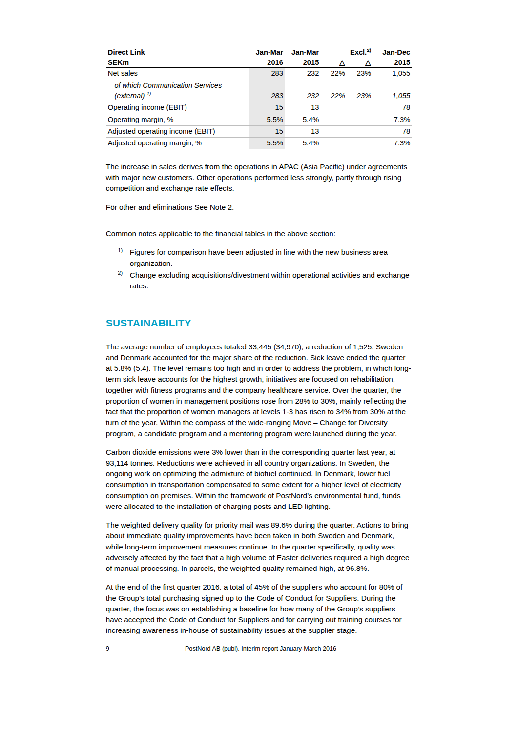| Direct Link | Jan-Mar | Jan-Mar | Excl. 2) | Jan-Dec |
| --- | --- | --- | --- | --- |
| SEKm | 2016 | 2015 | △ | △ | 2015 |
| Net sales | 283 | 232 | 22% | 23% | 1,055 |
| of which Communication Services (external) 1) | 283 | 232 | 22% | 23% | 1,055 |
| Operating income (EBIT) | 15 | 13 | | | 78 |
| Operating margin, % | 5.5% | 5.4% | | | 7.3% |
| Adjusted operating income (EBIT) | 15 | 13 | | | 78 |
| Adjusted operating margin, % | 5.5% | 5.4% | | | 7.3% |
The increase in sales derives from the operations in APAC (Asia Pacific) under agreements with major new customers. Other operations performed less strongly, partly through rising competition and exchange rate effects.
För other and eliminations See Note 2.
Common notes applicable to the financial tables in the above section:
1) Figures for comparison have been adjusted in line with the new business area organization.
2) Change excluding acquisitions/divestment within operational activities and exchange rates.
SUSTAINABILITY
The average number of employees totaled 33,445 (34,970), a reduction of 1,525. Sweden and Denmark accounted for the major share of the reduction. Sick leave ended the quarter at 5.8% (5.4). The level remains too high and in order to address the problem, in which long-term sick leave accounts for the highest growth, initiatives are focused on rehabilitation, together with fitness programs and the company healthcare service. Over the quarter, the proportion of women in management positions rose from 28% to 30%, mainly reflecting the fact that the proportion of women managers at levels 1-3 has risen to 34% from 30% at the turn of the year. Within the compass of the wide-ranging Move – Change for Diversity program, a candidate program and a mentoring program were launched during the year.
Carbon dioxide emissions were 3% lower than in the corresponding quarter last year, at 93,114 tonnes. Reductions were achieved in all country organizations. In Sweden, the ongoing work on optimizing the admixture of biofuel continued. In Denmark, lower fuel consumption in transportation compensated to some extent for a higher level of electricity consumption on premises. Within the framework of PostNord’s environmental fund, funds were allocated to the installation of charging posts and LED lighting.
The weighted delivery quality for priority mail was 89.6% during the quarter. Actions to bring about immediate quality improvements have been taken in both Sweden and Denmark, while long-term improvement measures continue. In the quarter specifically, quality was adversely affected by the fact that a high volume of Easter deliveries required a high degree of manual processing. In parcels, the weighted quality remained high, at 96.8%.
At the end of the first quarter 2016, a total of 45% of the suppliers who account for 80% of the Group’s total purchasing signed up to the Code of Conduct for Suppliers. During the quarter, the focus was on establishing a baseline for how many of the Group’s suppliers have accepted the Code of Conduct for Suppliers and for carrying out training courses for increasing awareness in-house of sustainability issues at the supplier stage.
9
PostNord AB (publ), Interim report January-March 2016